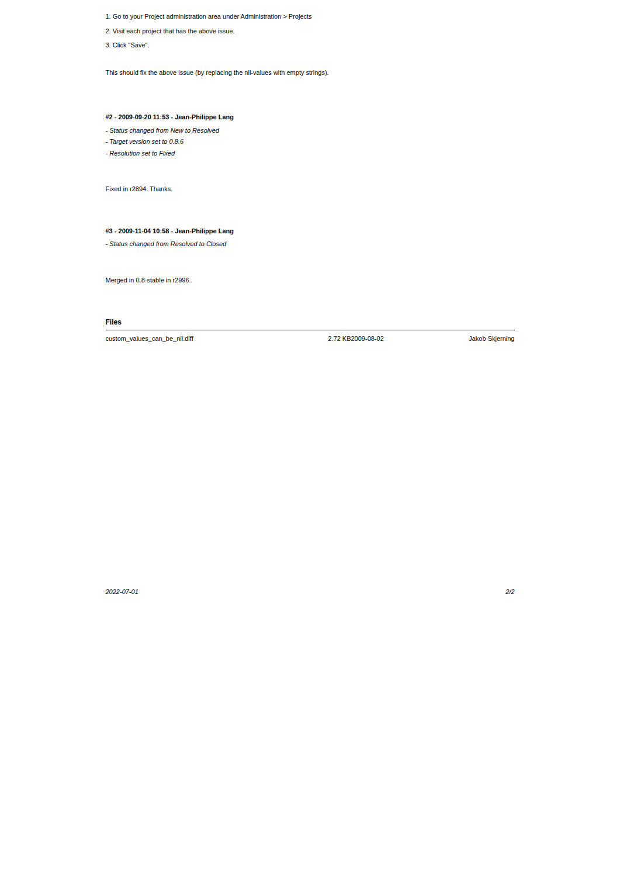1. Go to your Project administration area under Administration > Projects
2. Visit each project that has the above issue.
3. Click "Save".
This should fix the above issue (by replacing the nil-values with empty strings).
#2 - 2009-09-20 11:53 - Jean-Philippe Lang
- Status changed from New to Resolved
- Target version set to 0.8.6
- Resolution set to Fixed
Fixed in r2894. Thanks.
#3 - 2009-11-04 10:58 - Jean-Philippe Lang
- Status changed from Resolved to Closed
Merged in 0.8-stable in r2996.
Files
| custom_values_can_be_nil.diff | 2.72 KB | 2009-08-02 | Jakob Skjerning |
2022-07-01 2/2